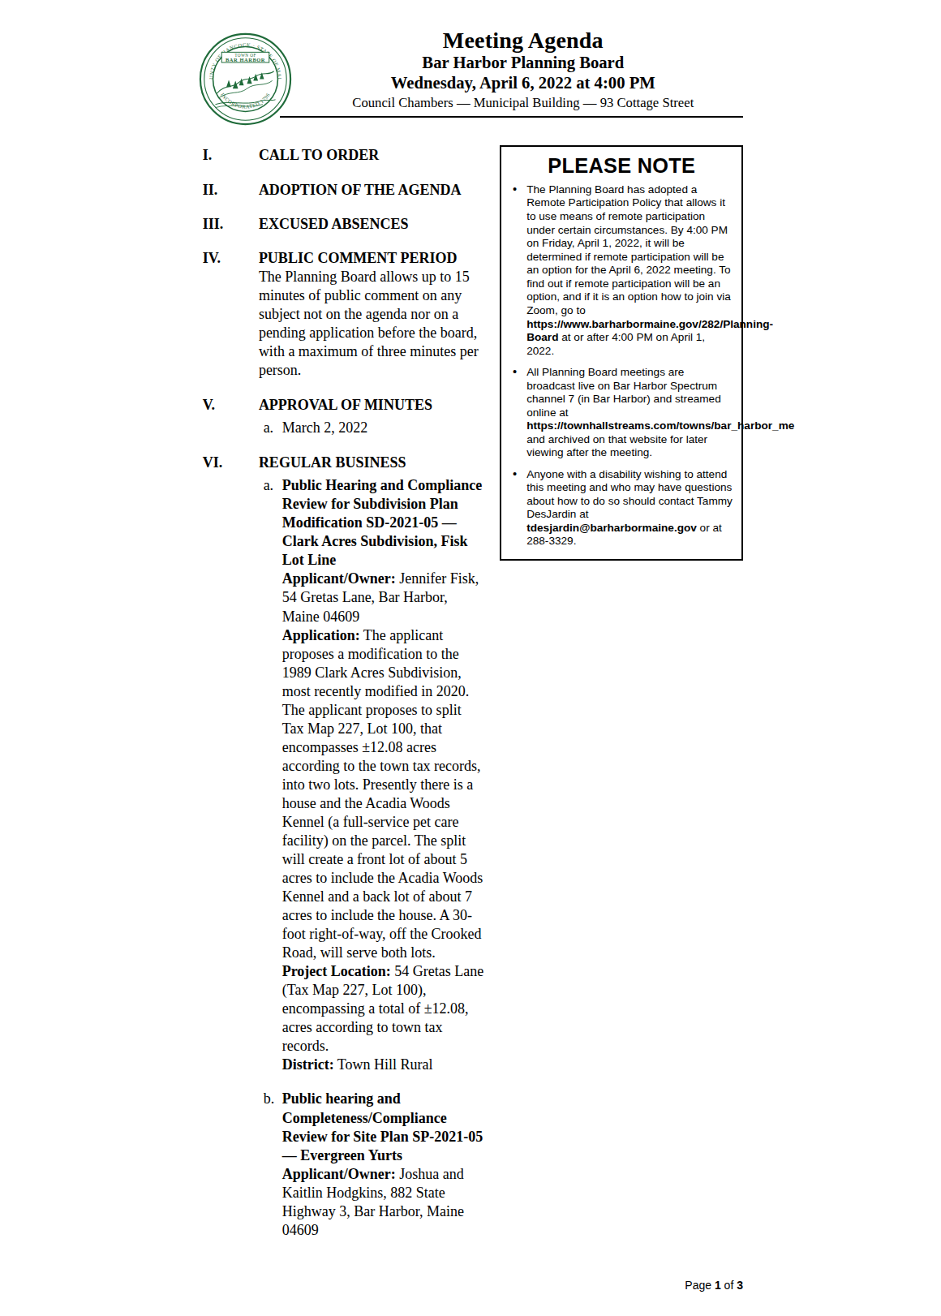COUNTY OF HANCOCK · STATE OF MAINE INCORPORATED 1796 TOWN OF BAR HARBOR
Meeting Agenda
Bar Harbor Planning Board
Wednesday, April 6, 2022 at 4:00 PM
Council Chambers — Municipal Building — 93 Cottage Street
PLEASE NOTE
The Planning Board has adopted a Remote Participation Policy that allows it to use means of remote participation under certain circumstances. By 4:00 PM on Friday, April 1, 2022, it will be determined if remote participation will be an option for the April 6, 2022 meeting. To find out if remote participation will be an option, and if it is an option how to join via Zoom, go to https://www.barharbormaine.gov/282/Planning-Board at or after 4:00 PM on April 1, 2022.
All Planning Board meetings are broadcast live on Bar Harbor Spectrum channel 7 (in Bar Harbor) and streamed online at https://townhallstreams.com/towns/bar_harbor_me and archived on that website for later viewing after the meeting.
Anyone with a disability wishing to attend this meeting and who may have questions about how to do so should contact Tammy DesJardin at tdesjardin@barharbormaine.gov or at 288-3329.
I.
CALL TO ORDER
II.
ADOPTION OF THE AGENDA
III.
EXCUSED ABSENCES
IV.
PUBLIC COMMENT PERIOD
The Planning Board allows up to 15 minutes of public comment on any subject not on the agenda nor on a pending application before the board, with a maximum of three minutes per person.
V.
APPROVAL OF MINUTES
a.
March 2, 2022
VI.
REGULAR BUSINESS
a.
Public Hearing and Compliance Review for Subdivision Plan Modification SD-2021-05 — Clark Acres Subdivision, Fisk Lot Line
Applicant/Owner: Jennifer Fisk, 54 Gretas Lane, Bar Harbor, Maine 04609
Application: The applicant proposes a modification to the 1989 Clark Acres Subdivision, most recently modified in 2020. The applicant proposes to split Tax Map 227, Lot 100, that encompasses ±12.08 acres according to the town tax records, into two lots. Presently there is a house and the Acadia Woods Kennel (a full-service pet care facility) on the parcel. The split will create a front lot of about 5 acres to include the Acadia Woods Kennel and a back lot of about 7 acres to include the house. A 30-foot right-of-way, off the Crooked Road, will serve both lots.
Project Location: 54 Gretas Lane (Tax Map 227, Lot 100), encompassing a total of ±12.08, acres according to town tax records.
District: Town Hill Rural
b.
Public hearing and Completeness/Compliance Review for Site Plan SP-2021-05 — Evergreen Yurts
Applicant/Owner: Joshua and Kaitlin Hodgkins, 882 State Highway 3, Bar Harbor, Maine 04609
Page 1 of 3